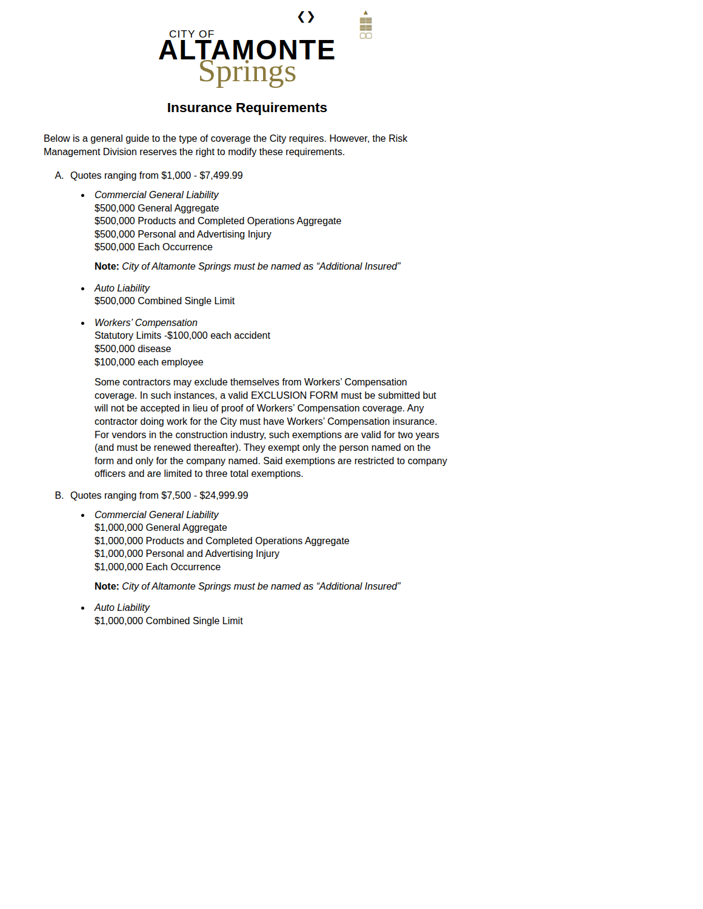❮❯ ▲ ▦▦ ▦▦ ▢▢ City of Altamonte Springs
Insurance Requirements
Below is a general guide to the type of coverage the City requires. However, the Risk Management Division reserves the right to modify these requirements.
Quotes ranging from $1,000 - $7,499.99
Commercial General Liability $500,000 General Aggregate $500,000 Products and Completed Operations Aggregate $500,000 Personal and Advertising Injury $500,000 Each Occurrence
Note: City of Altamonte Springs must be named as “Additional Insured”
Auto Liability $500,000 Combined Single Limit
Workers’ Compensation Statutory Limits -$100,000 each accident $500,000 disease $100,000 each employee
Some contractors may exclude themselves from Workers’ Compensation coverage. In such instances, a valid EXCLUSION FORM must be submitted but will not be accepted in lieu of proof of Workers’ Compensation coverage. Any contractor doing work for the City must have Workers’ Compensation insurance. For vendors in the construction industry, such exemptions are valid for two years (and must be renewed thereafter). They exempt only the person named on the form and only for the company named. Said exemptions are restricted to company officers and are limited to three total exemptions.
Quotes ranging from $7,500 - $24,999.99
Commercial General Liability $1,000,000 General Aggregate $1,000,000 Products and Completed Operations Aggregate $1,000,000 Personal and Advertising Injury $1,000,000 Each Occurrence
Note: City of Altamonte Springs must be named as “Additional Insured”
Auto Liability $1,000,000 Combined Single Limit